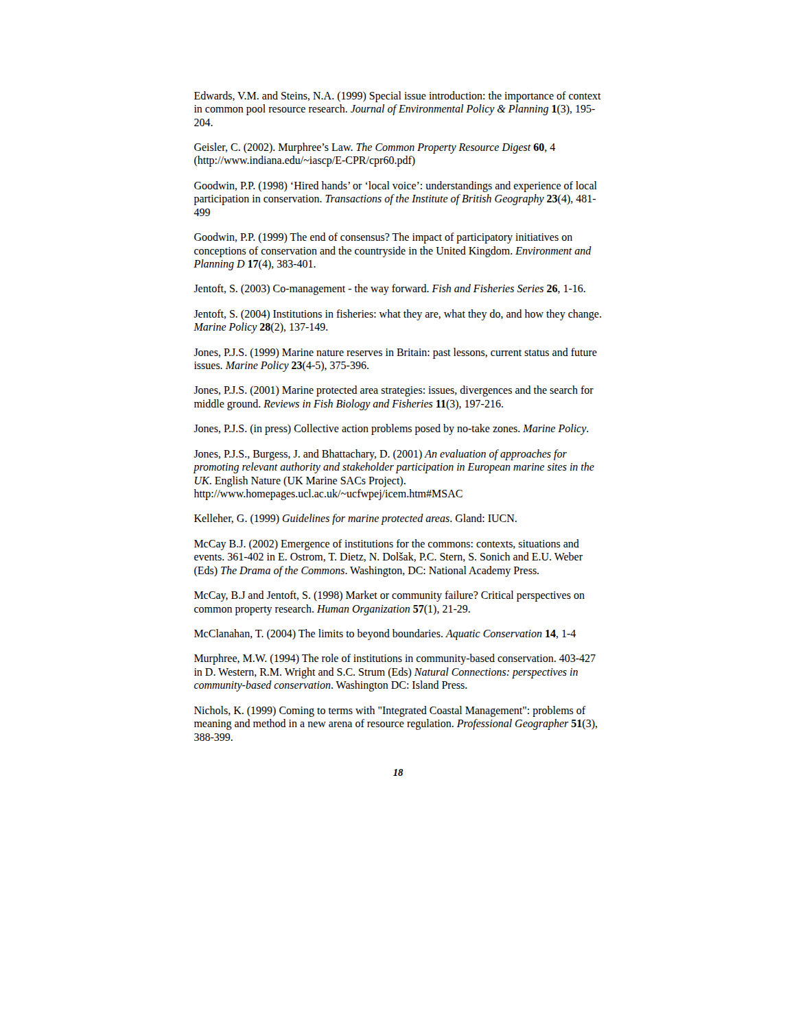Edwards, V.M. and Steins, N.A. (1999) Special issue introduction: the importance of context in common pool resource research. Journal of Environmental Policy & Planning 1(3), 195-204.
Geisler, C. (2002). Murphree’s Law. The Common Property Resource Digest 60, 4 (http://www.indiana.edu/~iascp/E-CPR/cpr60.pdf)
Goodwin, P.P. (1998) ‘Hired hands’ or ‘local voice’: understandings and experience of local participation in conservation. Transactions of the Institute of British Geography 23(4), 481-499
Goodwin, P.P. (1999) The end of consensus? The impact of participatory initiatives on conceptions of conservation and the countryside in the United Kingdom. Environment and Planning D 17(4), 383-401.
Jentoft, S. (2003) Co-management - the way forward. Fish and Fisheries Series 26, 1-16.
Jentoft, S. (2004) Institutions in fisheries: what they are, what they do, and how they change. Marine Policy 28(2), 137-149.
Jones, P.J.S. (1999) Marine nature reserves in Britain: past lessons, current status and future issues. Marine Policy 23(4-5), 375-396.
Jones, P.J.S. (2001) Marine protected area strategies: issues, divergences and the search for middle ground. Reviews in Fish Biology and Fisheries 11(3), 197-216.
Jones, P.J.S. (in press) Collective action problems posed by no-take zones. Marine Policy.
Jones, P.J.S., Burgess, J. and Bhattachary, D. (2001) An evaluation of approaches for promoting relevant authority and stakeholder participation in European marine sites in the UK. English Nature (UK Marine SACs Project). http://www.homepages.ucl.ac.uk/~ucfwpej/icem.htm#MSAC
Kelleher, G. (1999) Guidelines for marine protected areas. Gland: IUCN.
McCay B.J. (2002) Emergence of institutions for the commons: contexts, situations and events. 361-402 in E. Ostrom, T. Dietz, N. Dolšak, P.C. Stern, S. Sonich and E.U. Weber (Eds) The Drama of the Commons. Washington, DC: National Academy Press.
McCay, B.J and Jentoft, S. (1998) Market or community failure? Critical perspectives on common property research. Human Organization 57(1), 21-29.
McClanahan, T. (2004) The limits to beyond boundaries. Aquatic Conservation 14, 1-4
Murphree, M.W. (1994) The role of institutions in community-based conservation. 403-427 in D. Western, R.M. Wright and S.C. Strum (Eds) Natural Connections: perspectives in community-based conservation. Washington DC: Island Press.
Nichols, K. (1999) Coming to terms with "Integrated Coastal Management": problems of meaning and method in a new arena of resource regulation. Professional Geographer 51(3), 388-399.
18